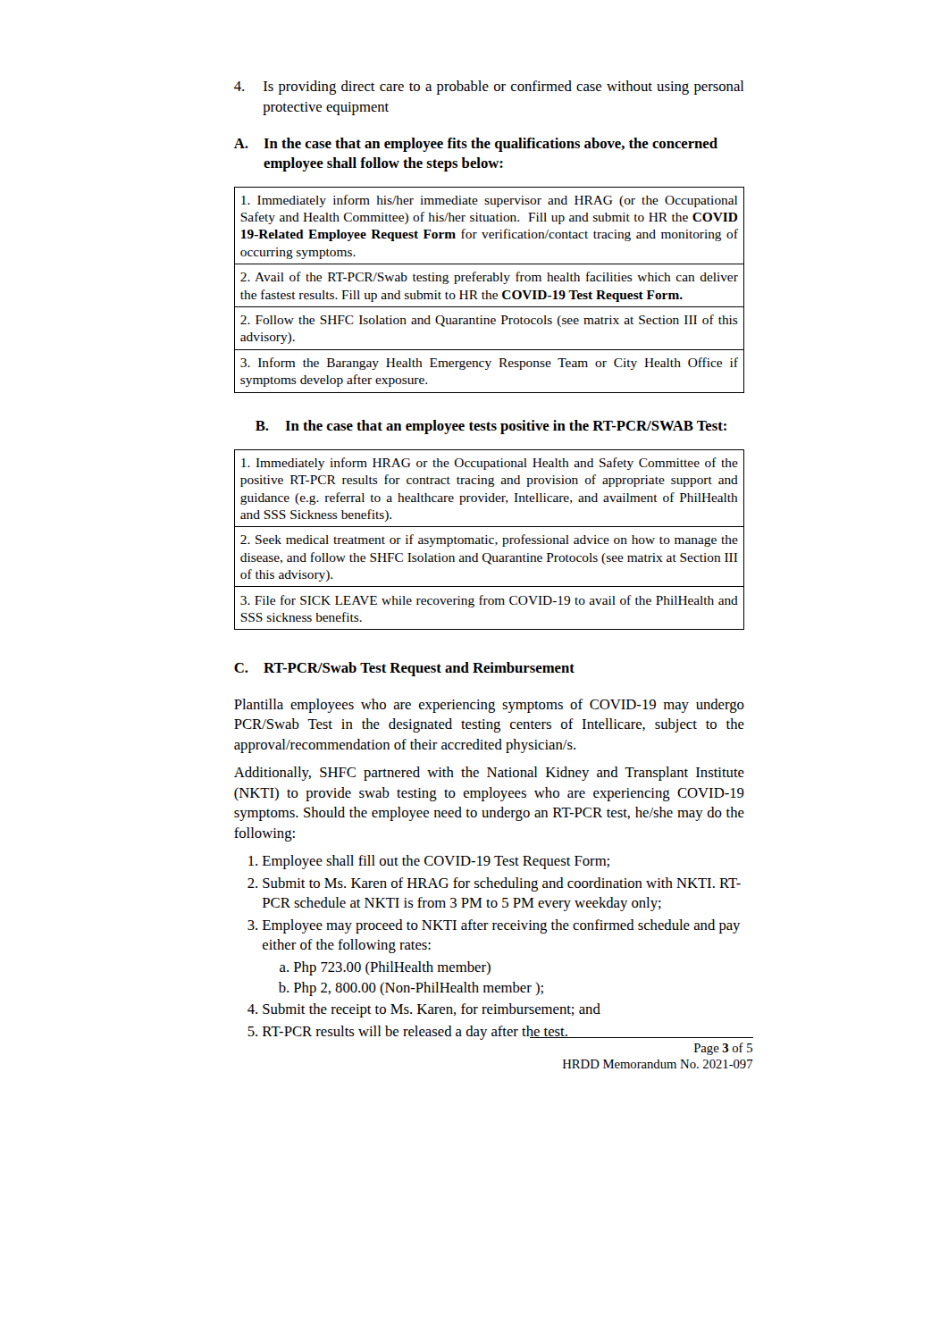4.
Is providing direct care to a probable or confirmed case without using personal protective equipment
A.
In the case that an employee fits the qualifications above, the concerned employee shall follow the steps below:
| 1. Immediately inform his/her immediate supervisor and HRAG (or the Occupational Safety and Health Committee) of his/her situation. Fill up and submit to HR the COVID 19-Related Employee Request Form for verification/contact tracing and monitoring of occurring symptoms. |
| 2. Avail of the RT-PCR/Swab testing preferably from health facilities which can deliver the fastest results. Fill up and submit to HR the COVID-19 Test Request Form. |
| 2. Follow the SHFC Isolation and Quarantine Protocols (see matrix at Section III of this advisory). |
| 3. Inform the Barangay Health Emergency Response Team or City Health Office if symptoms develop after exposure. |
B.
In the case that an employee tests positive in the RT-PCR/SWAB Test:
| 1. Immediately inform HRAG or the Occupational Health and Safety Committee of the positive RT-PCR results for contract tracing and provision of appropriate support and guidance (e.g. referral to a healthcare provider, Intellicare, and availment of PhilHealth and SSS Sickness benefits). |
| 2. Seek medical treatment or if asymptomatic, professional advice on how to manage the disease, and follow the SHFC Isolation and Quarantine Protocols (see matrix at Section III of this advisory). |
| 3. File for SICK LEAVE while recovering from COVID-19 to avail of the PhilHealth and SSS sickness benefits. |
C.
RT-PCR/Swab Test Request and Reimbursement
Plantilla employees who are experiencing symptoms of COVID-19 may undergo PCR/Swab Test in the designated testing centers of Intellicare, subject to the approval/recommendation of their accredited physician/s.
Additionally, SHFC partnered with the National Kidney and Transplant Institute (NKTI) to provide swab testing to employees who are experiencing COVID-19 symptoms. Should the employee need to undergo an RT-PCR test, he/she may do the following:
Employee shall fill out the COVID-19 Test Request Form;
Submit to Ms. Karen of HRAG for scheduling and coordination with NKTI. RT-PCR schedule at NKTI is from 3 PM to 5 PM every weekday only;
Employee may proceed to NKTI after receiving the confirmed schedule and pay either of the following rates:
Php 723.00 (PhilHealth member)
Php 2, 800.00 (Non-PhilHealth member );
Submit the receipt to Ms. Karen, for reimbursement; and
RT-PCR results will be released a day after the test.
Page 3 of 5
HRDD Memorandum No. 2021-097